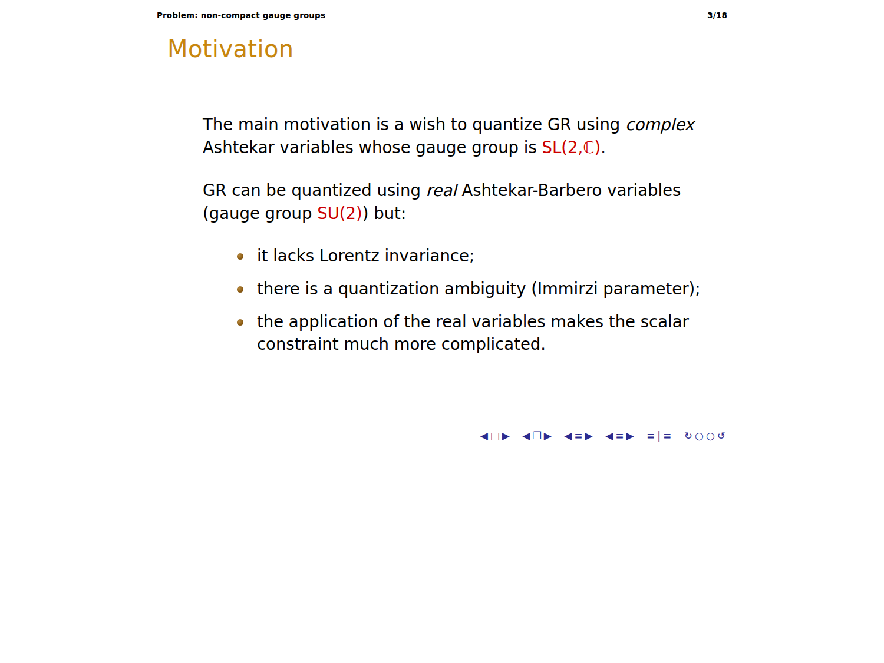Problem: non-compact gauge groups
3/18
Motivation
The main motivation is a wish to quantize GR using complex Ashtekar variables whose gauge group is SL(2,ℂ).
GR can be quantized using real Ashtekar-Barbero variables (gauge group SU(2)) but:
it lacks Lorentz invariance;
there is a quantization ambiguity (Immirzi parameter);
the application of the real variables makes the scalar constraint much more complicated.
◀□▶ ◀❐▶ ◀≡▶ ◀≡▶ ≡|≡ ↻○○↺